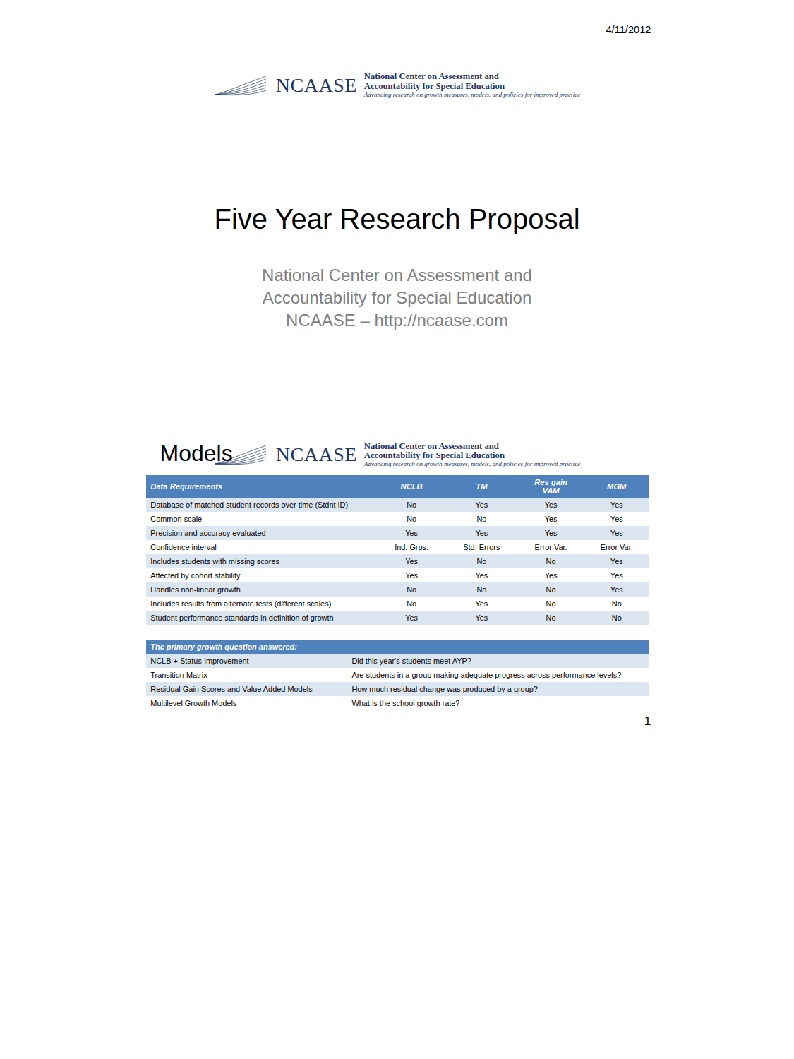4/11/2012
NCAASE National Center on Assessment and Accountability for Special Education Advancing research on growth measures, models, and policies for improved practice
Five Year Research Proposal
National Center on Assessment and
Accountability for Special Education
NCAASE – http://ncaase.com
NCAASE National Center on Assessment and Accountability for Special Education Advancing research on growth measures, models, and policies for improved practice
Models
| Data Requirements | NCLB | TM | Res gain VAM | MGM |
| --- | --- | --- | --- | --- |
| Database of matched student records over time (Stdnt ID) | No | Yes | Yes | Yes |
| Common scale | No | No | Yes | Yes |
| Precision and accuracy evaluated | Yes | Yes | Yes | Yes |
| Confidence interval | Ind. Grps. | Std. Errors | Error Var. | Error Var. |
| Includes students with missing scores | Yes | No | No | Yes |
| Affected by cohort stability | Yes | Yes | Yes | Yes |
| Handles non-linear growth | No | No | No | Yes |
| Includes results from alternate tests (different scales) | No | Yes | No | No |
| Student performance standards in definition of growth | Yes | Yes | No | No |
| The primary growth question answered: |
| --- |
| NCLB + Status Improvement | Did this year's students meet AYP? |
| Transition Matrix | Are students in a group making adequate progress across performance levels? |
| Residual Gain Scores and Value Added Models | How much residual change was produced by a group? |
| Multilevel Growth Models | What is the school growth rate? |
1